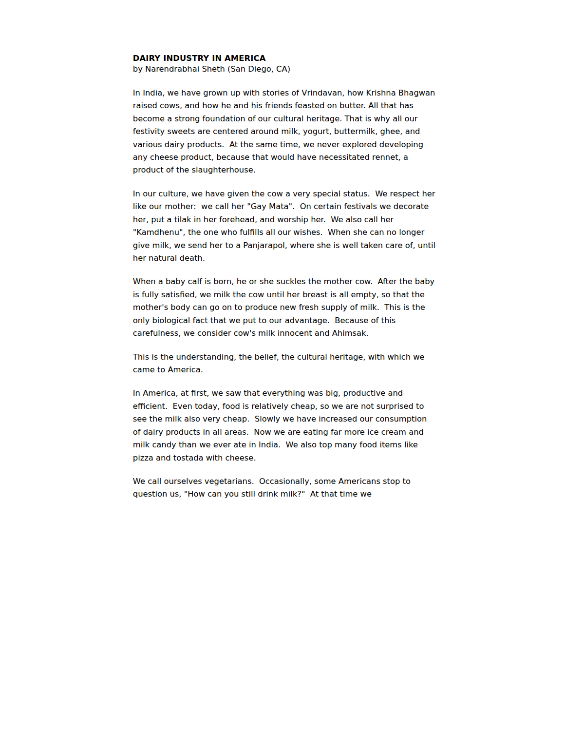DAIRY INDUSTRY IN AMERICA
by Narendrabhai Sheth (San Diego, CA)
In India, we have grown up with stories of Vrindavan, how Krishna Bhagwan raised cows, and how he and his friends feasted on butter. All that has become a strong foundation of our cultural heritage. That is why all our festivity sweets are centered around milk, yogurt, buttermilk, ghee, and various dairy products. At the same time, we never explored developing any cheese product, because that would have necessitated rennet, a product of the slaughterhouse.
In our culture, we have given the cow a very special status. We respect her like our mother: we call her "Gay Mata". On certain festivals we decorate her, put a tilak in her forehead, and worship her. We also call her "Kamdhenu", the one who fulfills all our wishes. When she can no longer give milk, we send her to a Panjarapol, where she is well taken care of, until her natural death.
When a baby calf is born, he or she suckles the mother cow. After the baby is fully satisfied, we milk the cow until her breast is all empty, so that the mother's body can go on to produce new fresh supply of milk. This is the only biological fact that we put to our advantage. Because of this carefulness, we consider cow's milk innocent and Ahimsak.
This is the understanding, the belief, the cultural heritage, with which we came to America.
In America, at first, we saw that everything was big, productive and efficient. Even today, food is relatively cheap, so we are not surprised to see the milk also very cheap. Slowly we have increased our consumption of dairy products in all areas. Now we are eating far more ice cream and milk candy than we ever ate in India. We also top many food items like pizza and tostada with cheese.
We call ourselves vegetarians. Occasionally, some Americans stop to question us, "How can you still drink milk?" At that time we